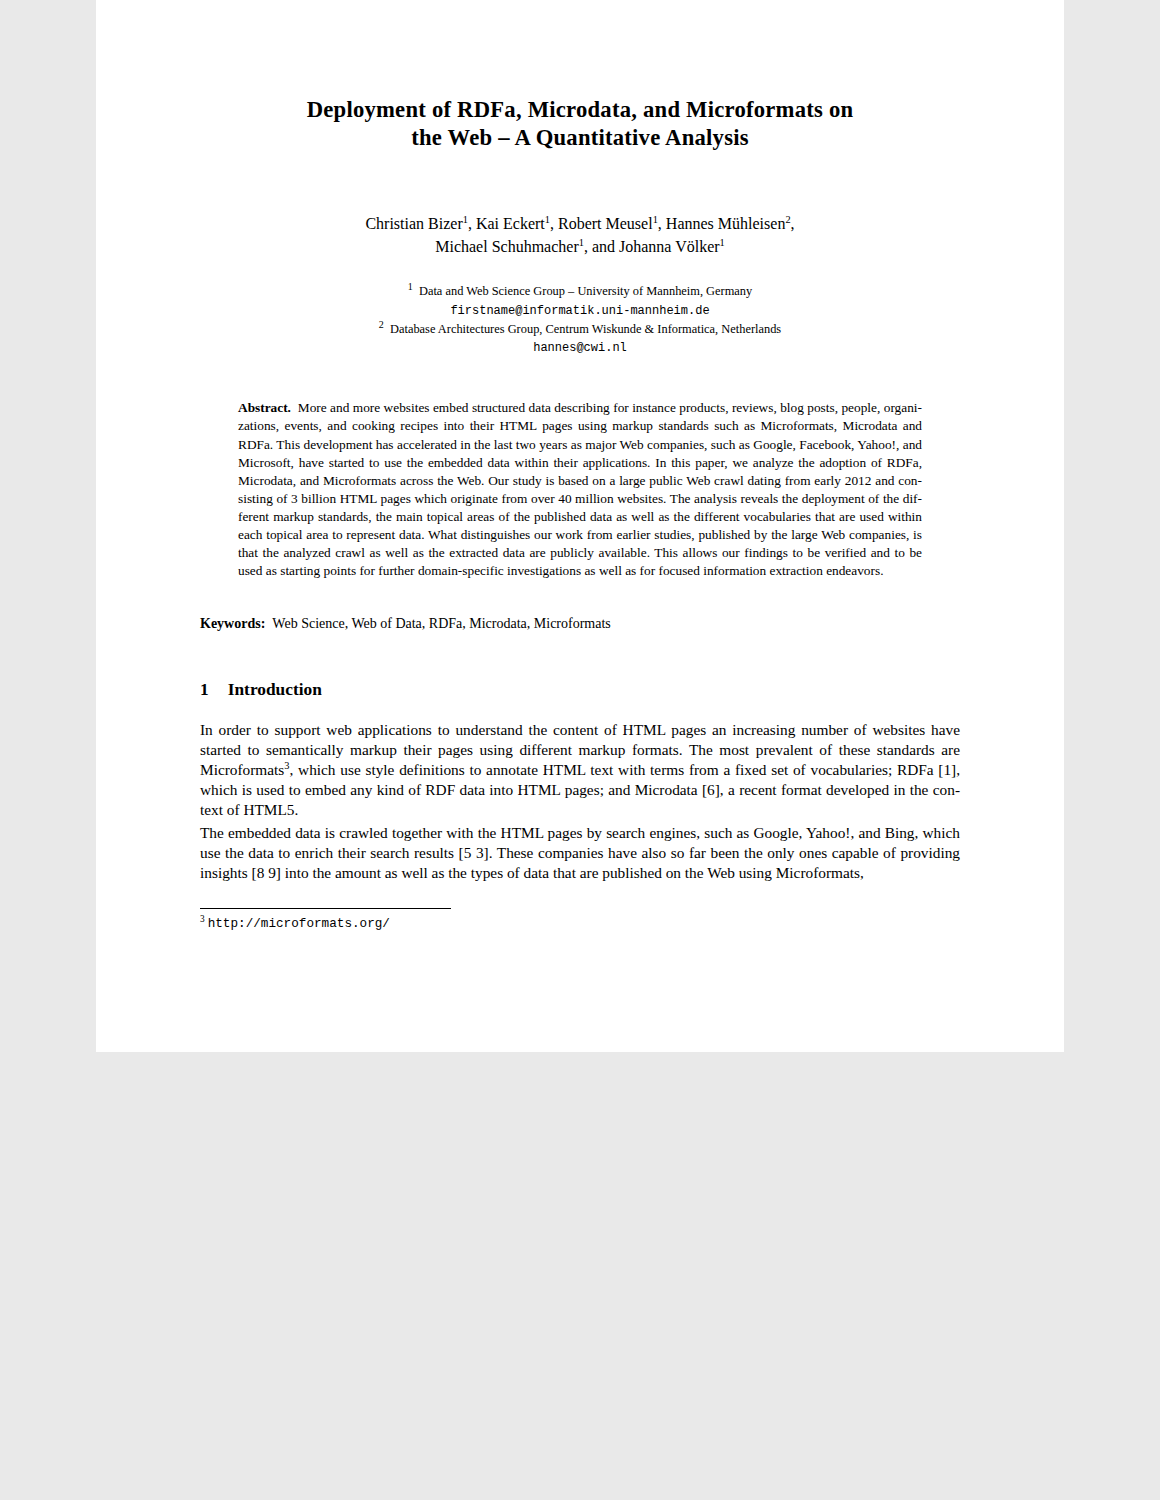Deployment of RDFa, Microdata, and Microformats on
the Web – A Quantitative Analysis
Christian Bizer1, Kai Eckert1, Robert Meusel1, Hannes Mühleisen2,
Michael Schuhmacher1, and Johanna Völker1
1 Data and Web Science Group – University of Mannheim, Germany
firstname@informatik.uni-mannheim.de
2 Database Architectures Group, Centrum Wiskunde & Informatica, Netherlands
hannes@cwi.nl
Abstract. More and more websites embed structured data describing for instance products, reviews, blog posts, people, organizations, events, and cooking recipes into their HTML pages using markup standards such as Microformats, Microdata and RDFa. This development has accelerated in the last two years as major Web companies, such as Google, Facebook, Yahoo!, and Microsoft, have started to use the embedded data within their applications. In this paper, we analyze the adoption of RDFa, Microdata, and Microformats across the Web. Our study is based on a large public Web crawl dating from early 2012 and consisting of 3 billion HTML pages which originate from over 40 million websites. The analysis reveals the deployment of the different markup standards, the main topical areas of the published data as well as the different vocabularies that are used within each topical area to represent data. What distinguishes our work from earlier studies, published by the large Web companies, is that the analyzed crawl as well as the extracted data are publicly available. This allows our findings to be verified and to be used as starting points for further domain-specific investigations as well as for focused information extraction endeavors.
Keywords: Web Science, Web of Data, RDFa, Microdata, Microformats
1 Introduction
In order to support web applications to understand the content of HTML pages an increasing number of websites have started to semantically markup their pages using different markup formats. The most prevalent of these standards are Microformats3, which use style definitions to annotate HTML text with terms from a fixed set of vocabularies; RDFa [1], which is used to embed any kind of RDF data into HTML pages; and Microdata [6], a recent format developed in the context of HTML5.
The embedded data is crawled together with the HTML pages by search engines, such as Google, Yahoo!, and Bing, which use the data to enrich their search results [5 3]. These companies have also so far been the only ones capable of providing insights [8 9] into the amount as well as the types of data that are published on the Web using Microformats,
3 http://microformats.org/